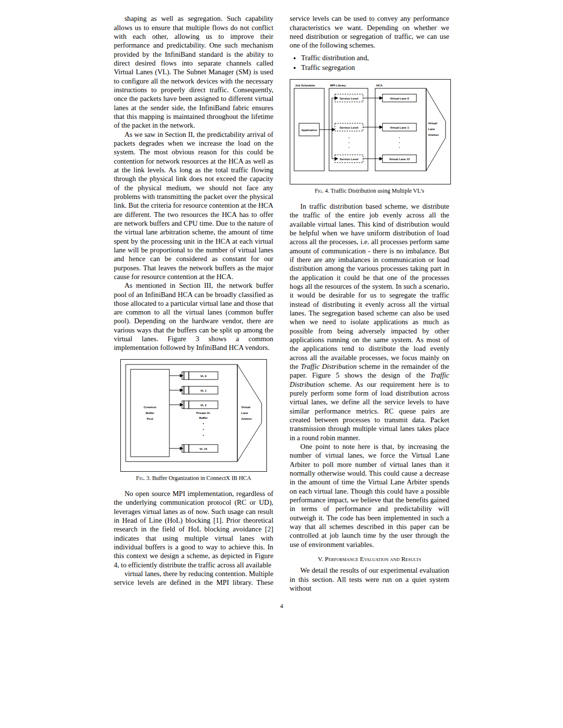shaping as well as segregation. Such capability allows us to ensure that multiple flows do not conflict with each other, allowing us to improve their performance and predictability. One such mechanism provided by the InfiniBand standard is the ability to direct desired flows into separate channels called Virtual Lanes (VL). The Subnet Manager (SM) is used to configure all the network devices with the necessary instructions to properly direct traffic. Consequently, once the packets have been assigned to different virtual lanes at the sender side, the InfiniBand fabric ensures that this mapping is maintained throughout the lifetime of the packet in the network.
As we saw in Section II, the predictability arrival of packets degrades when we increase the load on the system. The most obvious reason for this could be contention for network resources at the HCA as well as at the link levels. As long as the total traffic flowing through the physical link does not exceed the capacity of the physical medium, we should not face any problems with transmitting the packet over the physical link. But the criteria for resource contention at the HCA are different. The two resources the HCA has to offer are network buffers and CPU time. Due to the nature of the virtual lane arbitration scheme, the amount of time spent by the processing unit in the HCA at each virtual lane will be proportional to the number of virtual lanes and hence can be considered as constant for our purposes. That leaves the network buffers as the major cause for resource contention at the HCA.
As mentioned in Section III, the network buffer pool of an InfiniBand HCA can be broadly classified as those allocated to a particular virtual lane and those that are common to all the virtual lanes (common buffer pool). Depending on the hardware vendor, there are various ways that the buffers can be split up among the virtual lanes. Figure 3 shows a common implementation followed by InfiniBand HCA vendors.
Common Buffer Pool VL 0 VL 1 VL 2 VL 15 Private VL Buffer Virtual Lane Arbitrer
Fig. 3. Buffer Organization in ConnectX IB HCA
No open source MPI implementation, regardless of the underlying communication protocol (RC or UD), leverages virtual lanes as of now. Such usage can result in Head of Line (HoL) blocking [1]. Prior theoretical research in the field of HoL blocking avoidance [2] indicates that using multiple virtual lanes with individual buffers is a good to way to achieve this. In this context we design a scheme, as depicted in Figure 4, to efficiently distribute the traffic across all available
virtual lanes, there by reducing contention. Multiple service levels are defined in the MPI library. These service levels can be used to convey any performance characteristics we want. Depending on whether we need distribution or segregation of traffic, we can use one of the following schemes.
Traffic distribution and,
Traffic segregation
Job Scheduler Application MPI Library Service Level Service Level Service Level HCA Virtual Lane 0 Virtual Lane 1 Virtual Lane 15 Virtual Lane Arbitrer
Fig. 4. Traffic Distribution using Multiple VL's
In traffic distribution based scheme, we distribute the traffic of the entire job evenly across all the available virtual lanes. This kind of distribution would be helpful when we have uniform distribution of load across all the processes, i.e. all processes perform same amount of communication - there is no imbalance. But if there are any imbalances in communication or load distribution among the various processes taking part in the application it could be that one of the processes hogs all the resources of the system. In such a scenario, it would be desirable for us to segregate the traffic instead of distributing it evenly across all the virtual lanes. The segregation based scheme can also be used when we need to isolate applications as much as possible from being adversely impacted by other applications running on the same system. As most of the applications tend to distribute the load evenly across all the available processes, we focus mainly on the Traffic Distribution scheme in the remainder of the paper. Figure 5 shows the design of the Traffic Distribution scheme. As our requirement here is to purely perform some form of load distribution across virtual lanes, we define all the service levels to have similar performance metrics. RC queue pairs are created between processes to transmit data. Packet transmission through multiple virtual lanes takes place in a round robin manner.
One point to note here is that, by increasing the number of virtual lanes, we force the Virtual Lane Arbiter to poll more number of virtual lanes than it normally otherwise would. This could cause a decrease in the amount of time the Virtual Lane Arbiter spends on each virtual lane. Though this could have a possible performance impact, we believe that the benefits gained in terms of performance and predictability will outweigh it. The code has been implemented in such a way that all schemes described in this paper can be controlled at job launch time by the user through the use of environment variables.
V. Performance Evaluation and Results
We detail the results of our experimental evaluation in this section. All tests were run on a quiet system without
4